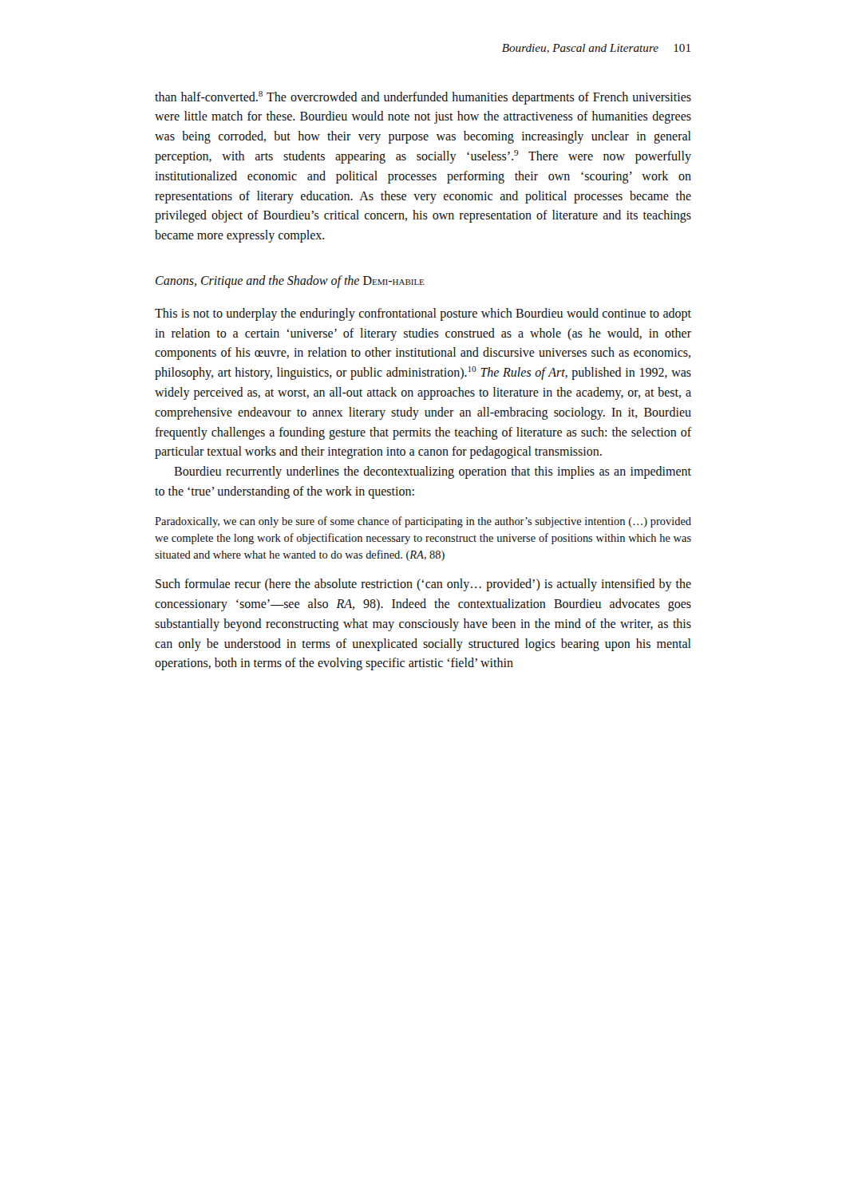Bourdieu, Pascal and Literature 101
than half-converted.8 The overcrowded and underfunded humanities departments of French universities were little match for these. Bourdieu would note not just how the attractiveness of humanities degrees was being corroded, but how their very purpose was becoming increasingly unclear in general perception, with arts students appearing as socially ‘useless’.9 There were now powerfully institutionalized economic and political processes performing their own ‘scouring’ work on representations of literary education. As these very economic and political processes became the privileged object of Bourdieu’s critical concern, his own representation of literature and its teachings became more expressly complex.
Canons, Critique and the Shadow of the Demi-habile
This is not to underplay the enduringly confrontational posture which Bourdieu would continue to adopt in relation to a certain ‘universe’ of literary studies construed as a whole (as he would, in other components of his œuvre, in relation to other institutional and discursive universes such as economics, philosophy, art history, linguistics, or public administration).10 The Rules of Art, published in 1992, was widely perceived as, at worst, an all-out attack on approaches to literature in the academy, or, at best, a comprehensive endeavour to annex literary study under an all-embracing sociology. In it, Bourdieu frequently challenges a founding gesture that permits the teaching of literature as such: the selection of particular textual works and their integration into a canon for pedagogical transmission.
Bourdieu recurrently underlines the decontextualizing operation that this implies as an impediment to the ‘true’ understanding of the work in question:
Paradoxically, we can only be sure of some chance of participating in the author’s subjective intention (…) provided we complete the long work of objectification necessary to reconstruct the universe of positions within which he was situated and where what he wanted to do was defined. (RA, 88)
Such formulae recur (here the absolute restriction (‘can only… provided’) is actually intensified by the concessionary ‘some’—see also RA, 98). Indeed the contextualization Bourdieu advocates goes substantially beyond reconstructing what may consciously have been in the mind of the writer, as this can only be understood in terms of unexplicated socially structured logics bearing upon his mental operations, both in terms of the evolving specific artistic ‘field’ within